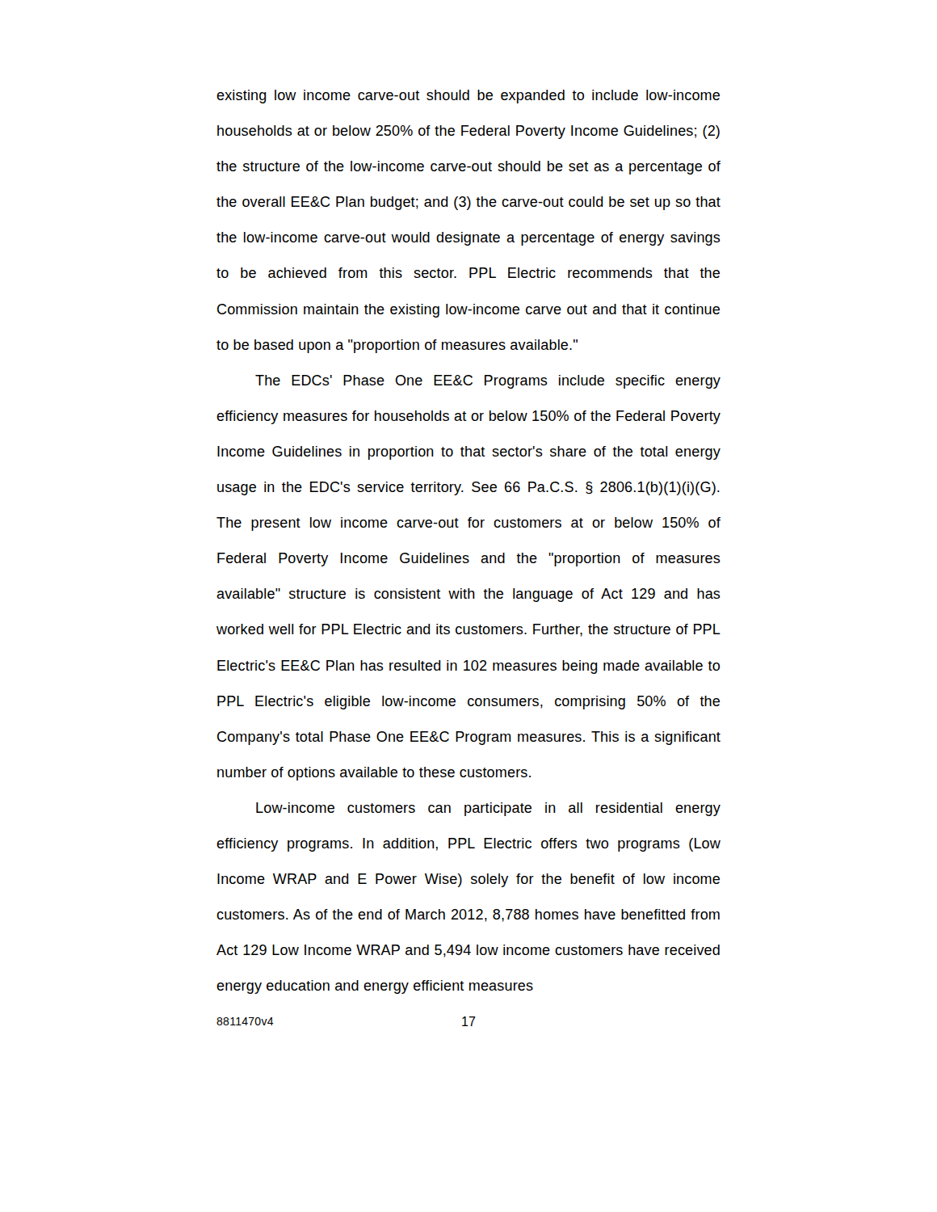existing low income carve-out should be expanded to include low-income households at or below 250% of the Federal Poverty Income Guidelines; (2) the structure of the low-income carve-out should be set as a percentage of the overall EE&C Plan budget; and (3) the carve-out could be set up so that the low-income carve-out would designate a percentage of energy savings to be achieved from this sector. PPL Electric recommends that the Commission maintain the existing low-income carve out and that it continue to be based upon a "proportion of measures available."
The EDCs' Phase One EE&C Programs include specific energy efficiency measures for households at or below 150% of the Federal Poverty Income Guidelines in proportion to that sector's share of the total energy usage in the EDC's service territory. See 66 Pa.C.S. § 2806.1(b)(1)(i)(G). The present low income carve-out for customers at or below 150% of Federal Poverty Income Guidelines and the "proportion of measures available" structure is consistent with the language of Act 129 and has worked well for PPL Electric and its customers. Further, the structure of PPL Electric's EE&C Plan has resulted in 102 measures being made available to PPL Electric's eligible low-income consumers, comprising 50% of the Company's total Phase One EE&C Program measures. This is a significant number of options available to these customers.
Low-income customers can participate in all residential energy efficiency programs. In addition, PPL Electric offers two programs (Low Income WRAP and E Power Wise) solely for the benefit of low income customers. As of the end of March 2012, 8,788 homes have benefitted from Act 129 Low Income WRAP and 5,494 low income customers have received energy education and energy efficient measures
8811470v4 17